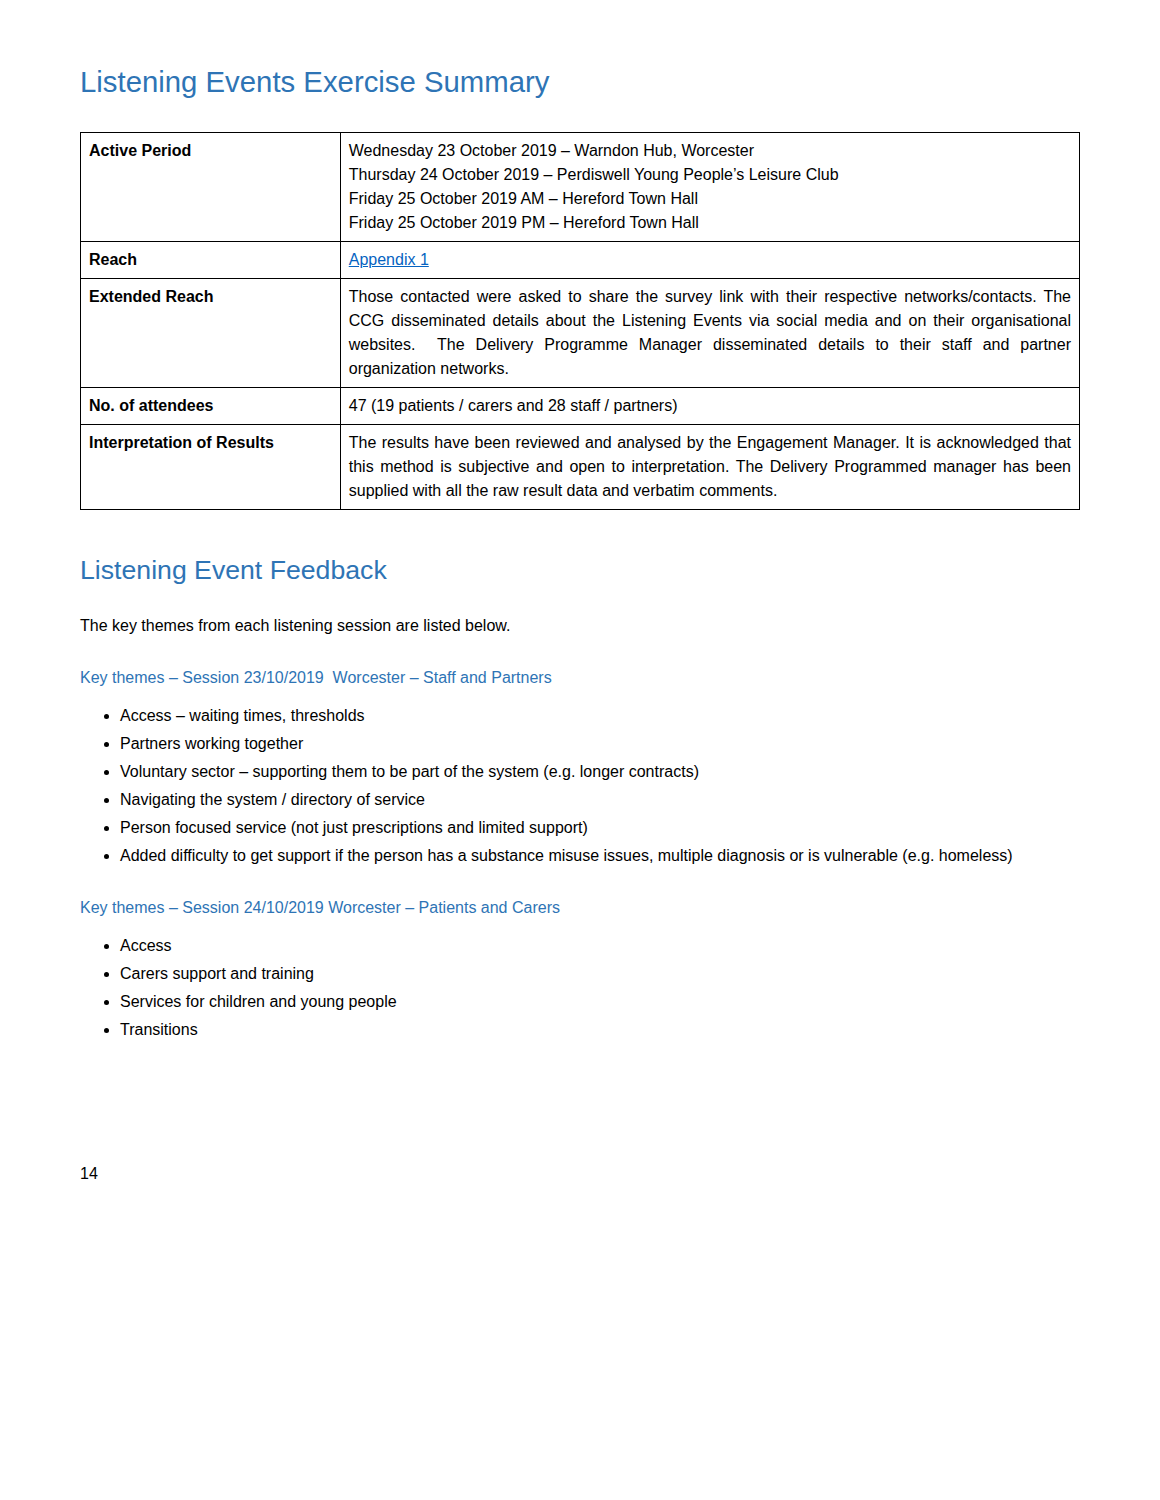Listening Events Exercise Summary
| Active Period | Wednesday 23 October 2019 – Warndon Hub, Worcester Thursday 24 October 2019 – Perdiswell Young People’s Leisure Club Friday 25 October 2019 AM – Hereford Town Hall Friday 25 October 2019 PM – Hereford Town Hall |
| Reach | Appendix 1 |
| Extended Reach | Those contacted were asked to share the survey link with their respective networks/contacts. The CCG disseminated details about the Listening Events via social media and on their organisational websites. The Delivery Programme Manager disseminated details to their staff and partner organization networks. |
| No. of attendees | 47 (19 patients / carers and 28 staff / partners) |
| Interpretation of Results | The results have been reviewed and analysed by the Engagement Manager. It is acknowledged that this method is subjective and open to interpretation. The Delivery Programmed manager has been supplied with all the raw result data and verbatim comments. |
Listening Event Feedback
The key themes from each listening session are listed below.
Key themes – Session 23/10/2019 Worcester – Staff and Partners
Access – waiting times, thresholds
Partners working together
Voluntary sector – supporting them to be part of the system (e.g. longer contracts)
Navigating the system / directory of service
Person focused service (not just prescriptions and limited support)
Added difficulty to get support if the person has a substance misuse issues, multiple diagnosis or is vulnerable (e.g. homeless)
Key themes – Session 24/10/2019 Worcester – Patients and Carers
Access
Carers support and training
Services for children and young people
Transitions
14